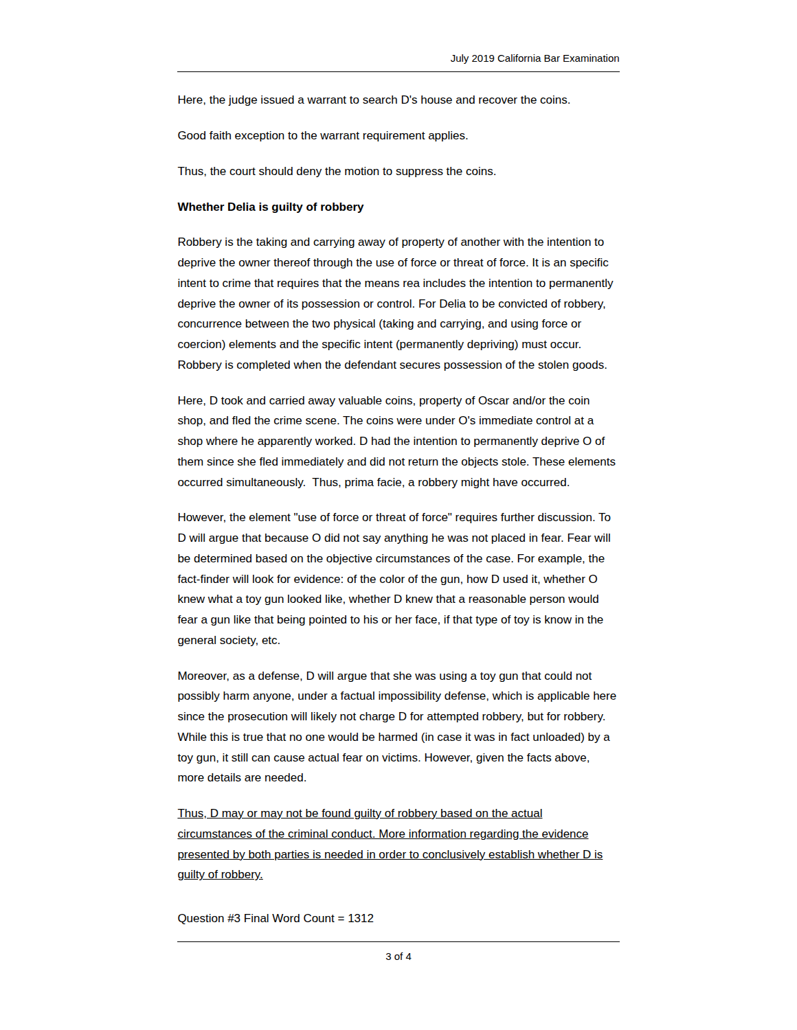July 2019 California Bar Examination
Here, the judge issued a warrant to search D's house and recover the coins.
Good faith exception to the warrant requirement applies.
Thus, the court should deny the motion to suppress the coins.
Whether Delia is guilty of robbery
Robbery is the taking and carrying away of property of another with the intention to deprive the owner thereof through the use of force or threat of force. It is an specific intent to crime that requires that the means rea includes the intention to permanently deprive the owner of its possession or control. For Delia to be convicted of robbery, concurrence between the two physical (taking and carrying, and using force or coercion) elements and the specific intent (permanently depriving) must occur. Robbery is completed when the defendant secures possession of the stolen goods.
Here, D took and carried away valuable coins, property of Oscar and/or the coin shop, and fled the crime scene. The coins were under O's immediate control at a shop where he apparently worked. D had the intention to permanently deprive O of them since she fled immediately and did not return the objects stole. These elements occurred simultaneously. Thus, prima facie, a robbery might have occurred.
However, the element "use of force or threat of force" requires further discussion. To D will argue that because O did not say anything he was not placed in fear. Fear will be determined based on the objective circumstances of the case. For example, the fact-finder will look for evidence: of the color of the gun, how D used it, whether O knew what a toy gun looked like, whether D knew that a reasonable person would fear a gun like that being pointed to his or her face, if that type of toy is know in the general society, etc.
Moreover, as a defense, D will argue that she was using a toy gun that could not possibly harm anyone, under a factual impossibility defense, which is applicable here since the prosecution will likely not charge D for attempted robbery, but for robbery. While this is true that no one would be harmed (in case it was in fact unloaded) by a toy gun, it still can cause actual fear on victims. However, given the facts above, more details are needed.
Thus, D may or may not be found guilty of robbery based on the actual circumstances of the criminal conduct. More information regarding the evidence presented by both parties is needed in order to conclusively establish whether D is guilty of robbery.
Question #3 Final Word Count = 1312
3 of 4